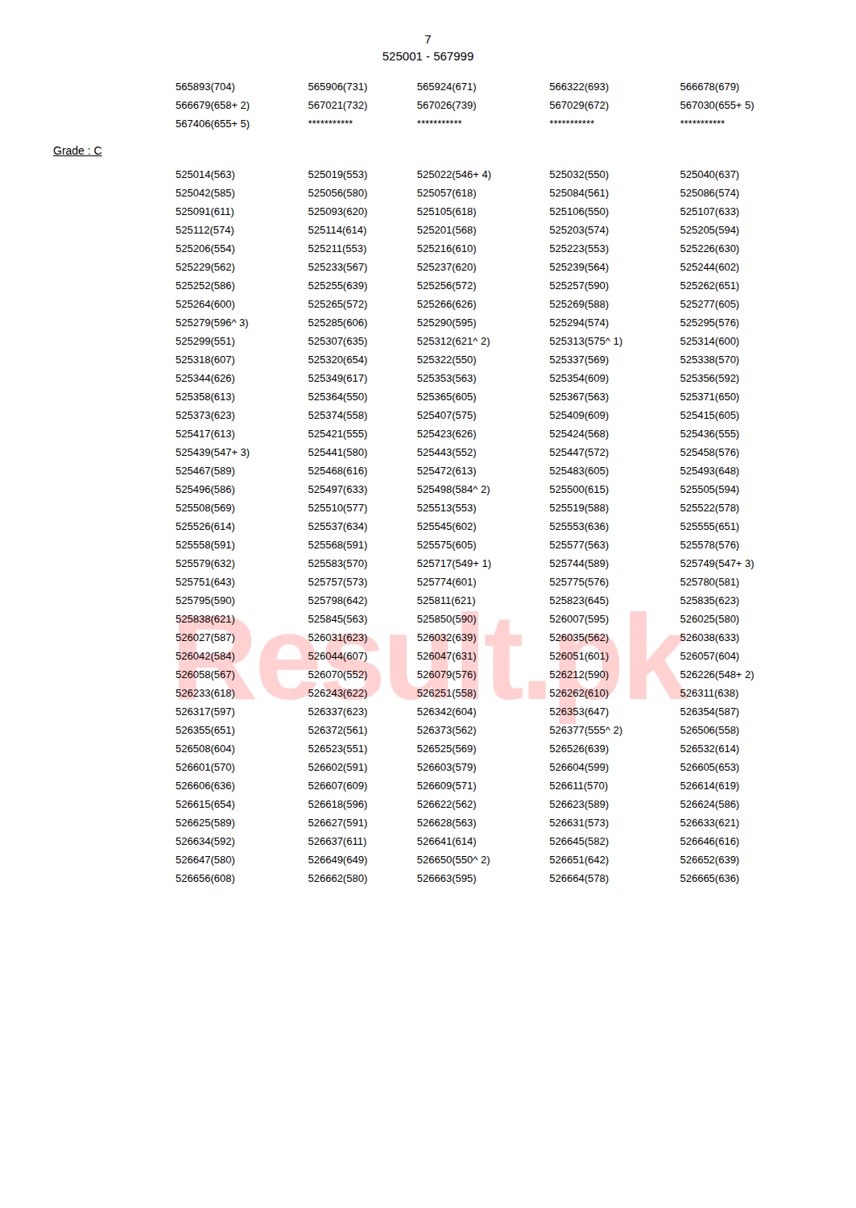7
525001 - 567999
Result.pk
| | 565893(704) | 565906(731) | 565924(671) | 566322(693) | 566678(679) |
| | 566679(658+ 2) | 567021(732) | 567026(739) | 567029(672) | 567030(655+ 5) |
| | 567406(655+ 5) | *********** | *********** | *********** | *********** |
| Grade : C | |
| | 525014(563) | 525019(553) | 525022(546+ 4) | 525032(550) | 525040(637) |
| | 525042(585) | 525056(580) | 525057(618) | 525084(561) | 525086(574) |
| | 525091(611) | 525093(620) | 525105(618) | 525106(550) | 525107(633) |
| | 525112(574) | 525114(614) | 525201(568) | 525203(574) | 525205(594) |
| | 525206(554) | 525211(553) | 525216(610) | 525223(553) | 525226(630) |
| | 525229(562) | 525233(567) | 525237(620) | 525239(564) | 525244(602) |
| | 525252(586) | 525255(639) | 525256(572) | 525257(590) | 525262(651) |
| | 525264(600) | 525265(572) | 525266(626) | 525269(588) | 525277(605) |
| | 525279(596^ 3) | 525285(606) | 525290(595) | 525294(574) | 525295(576) |
| | 525299(551) | 525307(635) | 525312(621^ 2) | 525313(575^ 1) | 525314(600) |
| | 525318(607) | 525320(654) | 525322(550) | 525337(569) | 525338(570) |
| | 525344(626) | 525349(617) | 525353(563) | 525354(609) | 525356(592) |
| | 525358(613) | 525364(550) | 525365(605) | 525367(563) | 525371(650) |
| | 525373(623) | 525374(558) | 525407(575) | 525409(609) | 525415(605) |
| | 525417(613) | 525421(555) | 525423(626) | 525424(568) | 525436(555) |
| | 525439(547+ 3) | 525441(580) | 525443(552) | 525447(572) | 525458(576) |
| | 525467(589) | 525468(616) | 525472(613) | 525483(605) | 525493(648) |
| | 525496(586) | 525497(633) | 525498(584^ 2) | 525500(615) | 525505(594) |
| | 525508(569) | 525510(577) | 525513(553) | 525519(588) | 525522(578) |
| | 525526(614) | 525537(634) | 525545(602) | 525553(636) | 525555(651) |
| | 525558(591) | 525568(591) | 525575(605) | 525577(563) | 525578(576) |
| | 525579(632) | 525583(570) | 525717(549+ 1) | 525744(589) | 525749(547+ 3) |
| | 525751(643) | 525757(573) | 525774(601) | 525775(576) | 525780(581) |
| | 525795(590) | 525798(642) | 525811(621) | 525823(645) | 525835(623) |
| | 525838(621) | 525845(563) | 525850(590) | 526007(595) | 526025(580) |
| | 526027(587) | 526031(623) | 526032(639) | 526035(562) | 526038(633) |
| | 526042(584) | 526044(607) | 526047(631) | 526051(601) | 526057(604) |
| | 526058(567) | 526070(552) | 526079(576) | 526212(590) | 526226(548+ 2) |
| | 526233(618) | 526243(622) | 526251(558) | 526262(610) | 526311(638) |
| | 526317(597) | 526337(623) | 526342(604) | 526353(647) | 526354(587) |
| | 526355(651) | 526372(561) | 526373(562) | 526377(555^ 2) | 526506(558) |
| | 526508(604) | 526523(551) | 526525(569) | 526526(639) | 526532(614) |
| | 526601(570) | 526602(591) | 526603(579) | 526604(599) | 526605(653) |
| | 526606(636) | 526607(609) | 526609(571) | 526611(570) | 526614(619) |
| | 526615(654) | 526618(596) | 526622(562) | 526623(589) | 526624(586) |
| | 526625(589) | 526627(591) | 526628(563) | 526631(573) | 526633(621) |
| | 526634(592) | 526637(611) | 526641(614) | 526645(582) | 526646(616) |
| | 526647(580) | 526649(649) | 526650(550^ 2) | 526651(642) | 526652(639) |
| | 526656(608) | 526662(580) | 526663(595) | 526664(578) | 526665(636) |